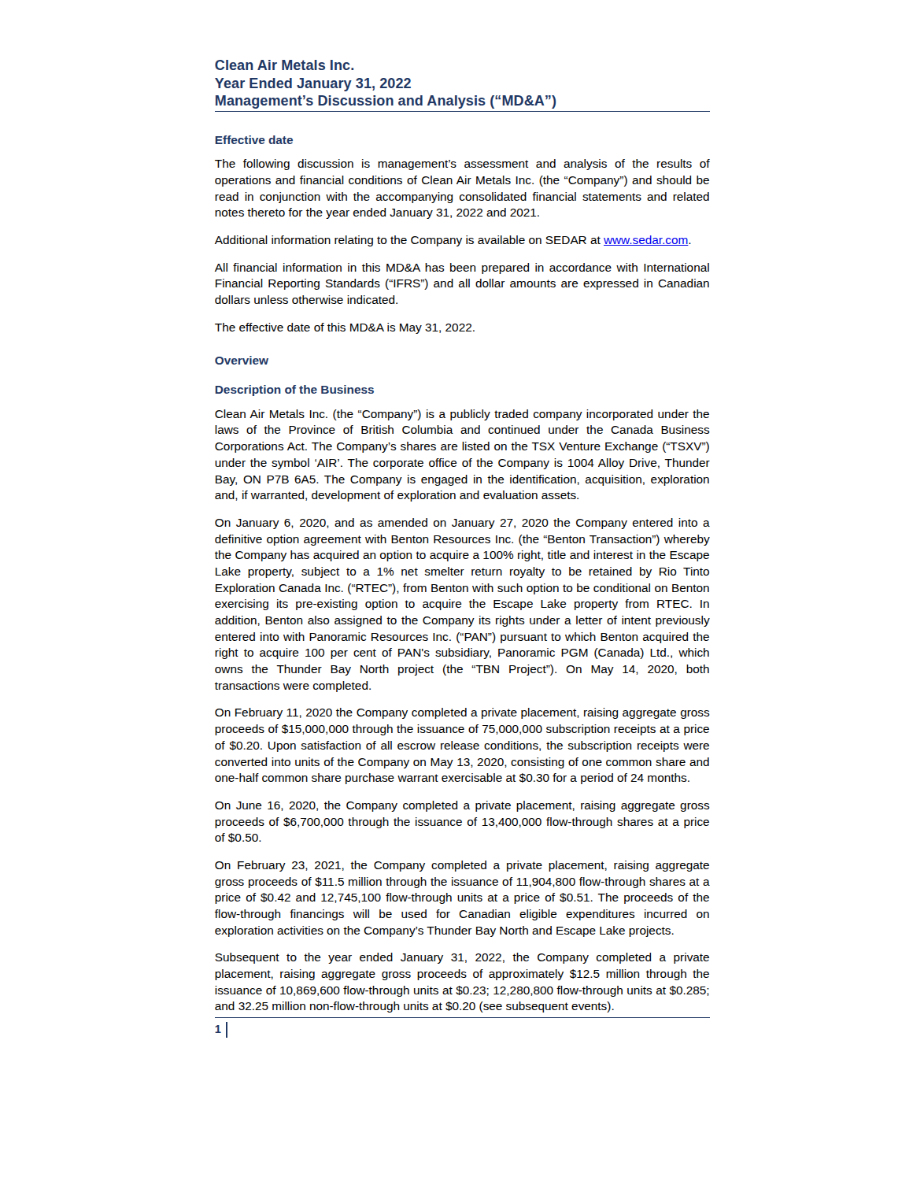Clean Air Metals Inc.
Year Ended January 31, 2022
Management’s Discussion and Analysis (“MD&A”)
Effective date
The following discussion is management’s assessment and analysis of the results of operations and financial conditions of Clean Air Metals Inc. (the “Company”) and should be read in conjunction with the accompanying consolidated financial statements and related notes thereto for the year ended January 31, 2022 and 2021.
Additional information relating to the Company is available on SEDAR at www.sedar.com.
All financial information in this MD&A has been prepared in accordance with International Financial Reporting Standards (“IFRS”) and all dollar amounts are expressed in Canadian dollars unless otherwise indicated.
The effective date of this MD&A is May 31, 2022.
Overview
Description of the Business
Clean Air Metals Inc. (the “Company”) is a publicly traded company incorporated under the laws of the Province of British Columbia and continued under the Canada Business Corporations Act. The Company’s shares are listed on the TSX Venture Exchange (“TSXV”) under the symbol ‘AIR’. The corporate office of the Company is 1004 Alloy Drive, Thunder Bay, ON P7B 6A5. The Company is engaged in the identification, acquisition, exploration and, if warranted, development of exploration and evaluation assets.
On January 6, 2020, and as amended on January 27, 2020 the Company entered into a definitive option agreement with Benton Resources Inc. (the “Benton Transaction”) whereby the Company has acquired an option to acquire a 100% right, title and interest in the Escape Lake property, subject to a 1% net smelter return royalty to be retained by Rio Tinto Exploration Canada Inc. (“RTEC”), from Benton with such option to be conditional on Benton exercising its pre-existing option to acquire the Escape Lake property from RTEC. In addition, Benton also assigned to the Company its rights under a letter of intent previously entered into with Panoramic Resources Inc. (“PAN”) pursuant to which Benton acquired the right to acquire 100 per cent of PAN's subsidiary, Panoramic PGM (Canada) Ltd., which owns the Thunder Bay North project (the “TBN Project”). On May 14, 2020, both transactions were completed.
On February 11, 2020 the Company completed a private placement, raising aggregate gross proceeds of $15,000,000 through the issuance of 75,000,000 subscription receipts at a price of $0.20. Upon satisfaction of all escrow release conditions, the subscription receipts were converted into units of the Company on May 13, 2020, consisting of one common share and one-half common share purchase warrant exercisable at $0.30 for a period of 24 months.
On June 16, 2020, the Company completed a private placement, raising aggregate gross proceeds of $6,700,000 through the issuance of 13,400,000 flow-through shares at a price of $0.50.
On February 23, 2021, the Company completed a private placement, raising aggregate gross proceeds of $11.5 million through the issuance of 11,904,800 flow-through shares at a price of $0.42 and 12,745,100 flow-through units at a price of $0.51. The proceeds of the flow-through financings will be used for Canadian eligible expenditures incurred on exploration activities on the Company’s Thunder Bay North and Escape Lake projects.
Subsequent to the year ended January 31, 2022, the Company completed a private placement, raising aggregate gross proceeds of approximately $12.5 million through the issuance of 10,869,600 flow-through units at $0.23; 12,280,800 flow-through units at $0.285; and 32.25 million non-flow-through units at $0.20 (see subsequent events).
1